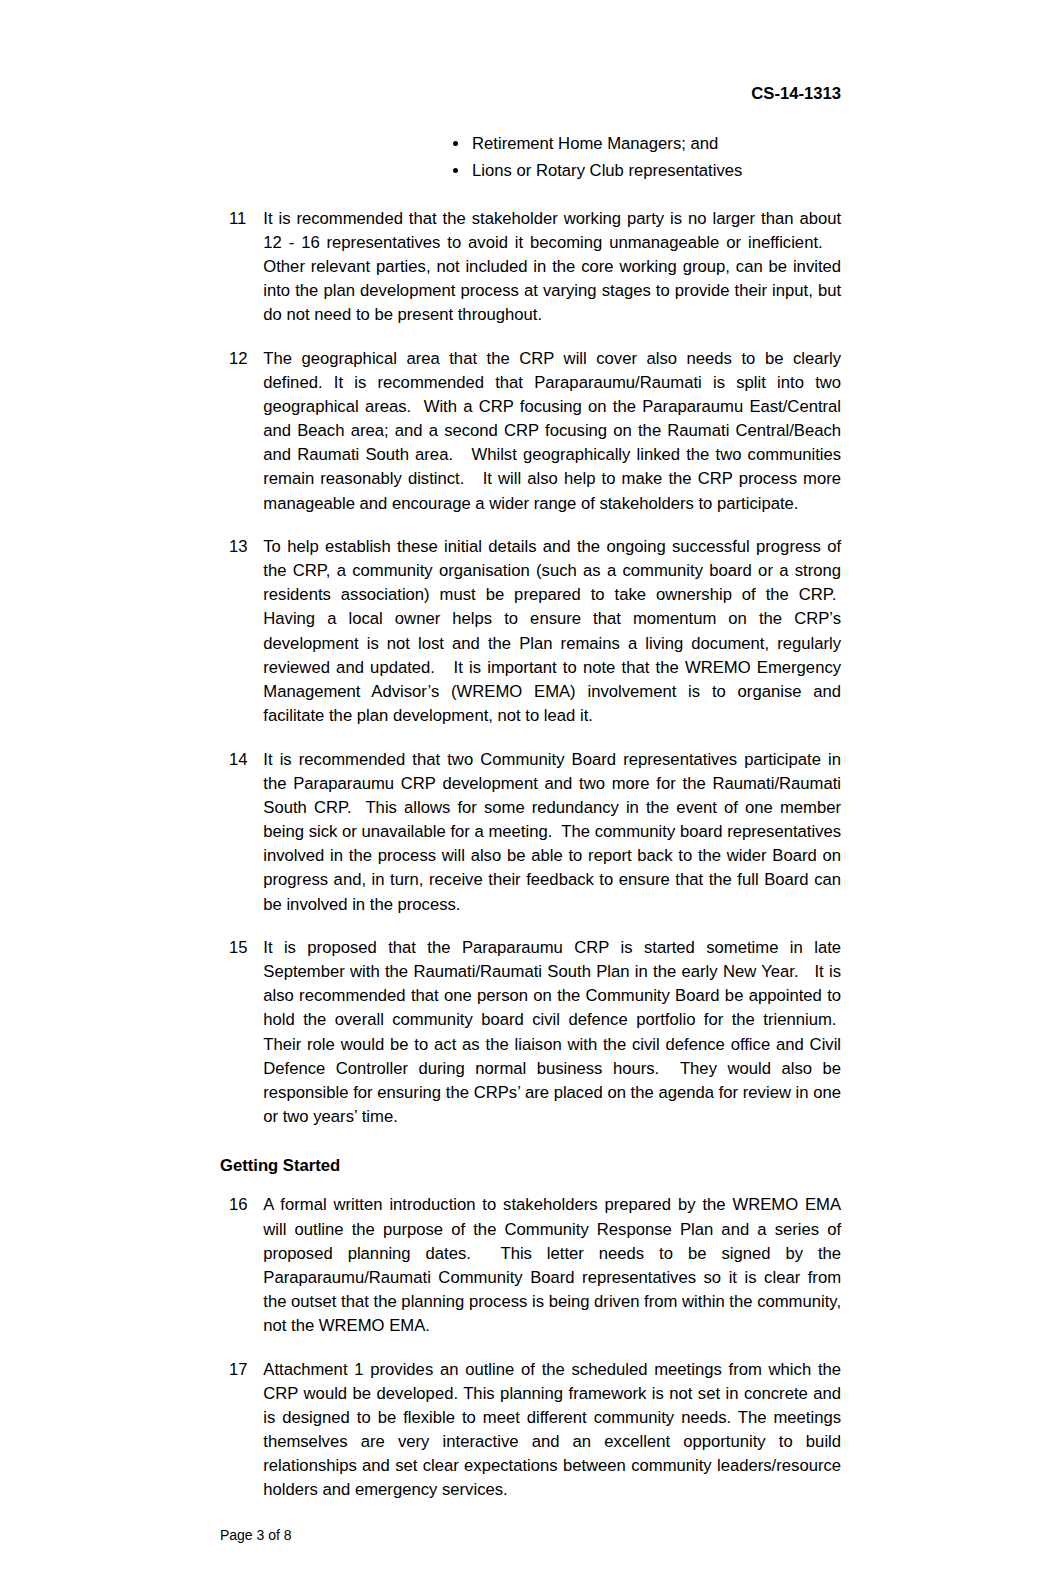CS-14-1313
Retirement Home Managers; and
Lions or Rotary Club representatives
It is recommended that the stakeholder working party is no larger than about 12 - 16 representatives to avoid it becoming unmanageable or inefficient. Other relevant parties, not included in the core working group, can be invited into the plan development process at varying stages to provide their input, but do not need to be present throughout.
The geographical area that the CRP will cover also needs to be clearly defined. It is recommended that Paraparaumu/Raumati is split into two geographical areas. With a CRP focusing on the Paraparaumu East/Central and Beach area; and a second CRP focusing on the Raumati Central/Beach and Raumati South area. Whilst geographically linked the two communities remain reasonably distinct. It will also help to make the CRP process more manageable and encourage a wider range of stakeholders to participate.
To help establish these initial details and the ongoing successful progress of the CRP, a community organisation (such as a community board or a strong residents association) must be prepared to take ownership of the CRP. Having a local owner helps to ensure that momentum on the CRP’s development is not lost and the Plan remains a living document, regularly reviewed and updated. It is important to note that the WREMO Emergency Management Advisor’s (WREMO EMA) involvement is to organise and facilitate the plan development, not to lead it.
It is recommended that two Community Board representatives participate in the Paraparaumu CRP development and two more for the Raumati/Raumati South CRP. This allows for some redundancy in the event of one member being sick or unavailable for a meeting. The community board representatives involved in the process will also be able to report back to the wider Board on progress and, in turn, receive their feedback to ensure that the full Board can be involved in the process.
It is proposed that the Paraparaumu CRP is started sometime in late September with the Raumati/Raumati South Plan in the early New Year. It is also recommended that one person on the Community Board be appointed to hold the overall community board civil defence portfolio for the triennium. Their role would be to act as the liaison with the civil defence office and Civil Defence Controller during normal business hours. They would also be responsible for ensuring the CRPs’ are placed on the agenda for review in one or two years’ time.
Getting Started
A formal written introduction to stakeholders prepared by the WREMO EMA will outline the purpose of the Community Response Plan and a series of proposed planning dates. This letter needs to be signed by the Paraparaumu/Raumati Community Board representatives so it is clear from the outset that the planning process is being driven from within the community, not the WREMO EMA.
Attachment 1 provides an outline of the scheduled meetings from which the CRP would be developed. This planning framework is not set in concrete and is designed to be flexible to meet different community needs. The meetings themselves are very interactive and an excellent opportunity to build relationships and set clear expectations between community leaders/resource holders and emergency services.
Page 3 of 8